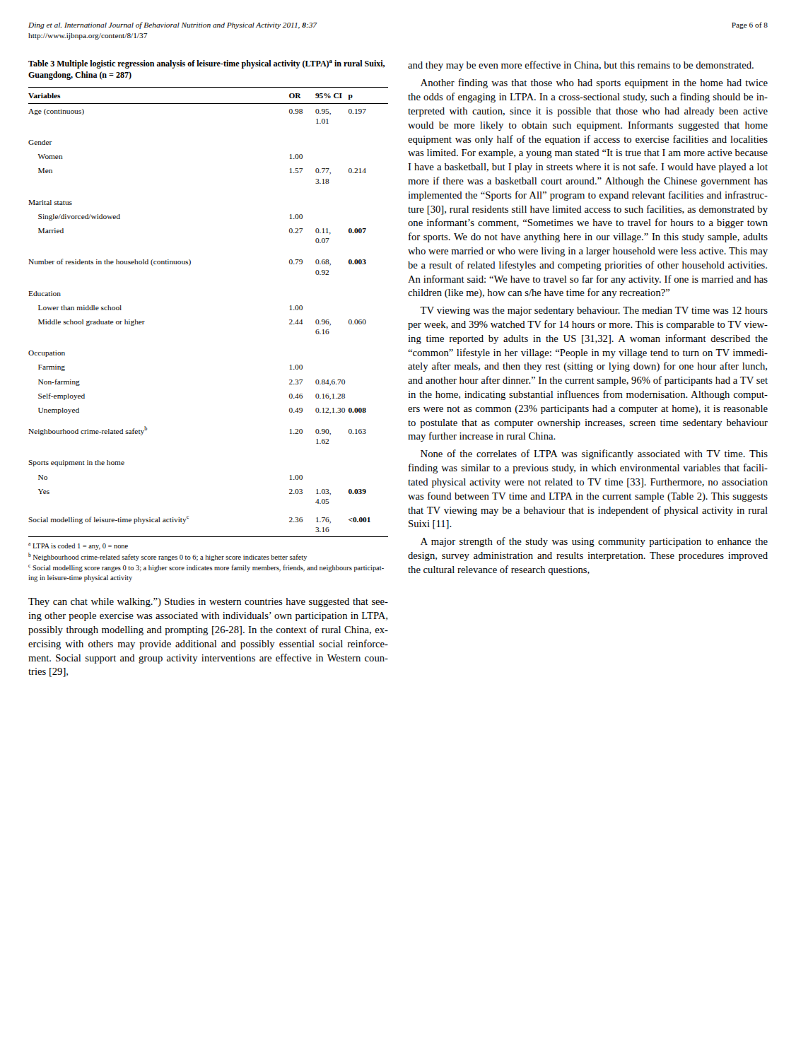Ding et al. International Journal of Behavioral Nutrition and Physical Activity 2011, 8:37
http://www.ijbnpa.org/content/8/1/37
Page 6 of 8
Table 3 Multiple logistic regression analysis of leisure-time physical activity (LTPA)a in rural Suixi, Guangdong, China (n = 287)
| Variables | OR | 95% CI | p |
| --- | --- | --- | --- |
| Age (continuous) | 0.98 | 0.95, 1.01 | 0.197 |
| Gender | | | |
| Women | 1.00 | | |
| Men | 1.57 | 0.77, 3.18 | 0.214 |
| Marital status | | | |
| Single/divorced/widowed | 1.00 | | |
| Married | 0.27 | 0.11, 0.07 | 0.007 |
| Number of residents in the household (continuous) | 0.79 | 0.68, 0.92 | 0.003 |
| Education | | | |
| Lower than middle school | 1.00 | | |
| Middle school graduate or higher | 2.44 | 0.96, 6.16 | 0.060 |
| Occupation | | | |
| Farming | 1.00 | | |
| Non-farming | 2.37 | 0.84,6.70 | |
| Self-employed | 0.46 | 0.16,1.28 | |
| Unemployed | 0.49 | 0.12,1.30 | 0.008 |
| Neighbourhood crime-related safety b | 1.20 | 0.90, 1.62 | 0.163 |
| Sports equipment in the home | | | |
| No | 1.00 | | |
| Yes | 2.03 | 1.03, 4.05 | 0.039 |
| Social modelling of leisure-time physical activity c | 2.36 | 1.76, 3.16 | <0.001 |
a LTPA is coded 1 = any, 0 = none
b Neighbourhood crime-related safety score ranges 0 to 6; a higher score indicates better safety
c Social modelling score ranges 0 to 3; a higher score indicates more family members, friends, and neighbours participating in leisure-time physical activity
They can chat while walking.”) Studies in western countries have suggested that seeing other people exercise was associated with individuals’ own participation in LTPA, possibly through modelling and prompting [26-28]. In the context of rural China, exercising with others may provide additional and possibly essential social reinforcement. Social support and group activity interventions are effective in Western countries [29],
and they may be even more effective in China, but this remains to be demonstrated.
Another finding was that those who had sports equipment in the home had twice the odds of engaging in LTPA. In a cross-sectional study, such a finding should be interpreted with caution, since it is possible that those who had already been active would be more likely to obtain such equipment. Informants suggested that home equipment was only half of the equation if access to exercise facilities and localities was limited. For example, a young man stated “It is true that I am more active because I have a basketball, but I play in streets where it is not safe. I would have played a lot more if there was a basketball court around.” Although the Chinese government has implemented the “Sports for All” program to expand relevant facilities and infrastructure [30], rural residents still have limited access to such facilities, as demonstrated by one informant’s comment, “Sometimes we have to travel for hours to a bigger town for sports. We do not have anything here in our village.” In this study sample, adults who were married or who were living in a larger household were less active. This may be a result of related lifestyles and competing priorities of other household activities. An informant said: “We have to travel so far for any activity. If one is married and has children (like me), how can s/he have time for any recreation?”
TV viewing was the major sedentary behaviour. The median TV time was 12 hours per week, and 39% watched TV for 14 hours or more. This is comparable to TV viewing time reported by adults in the US [31,32]. A woman informant described the “common” lifestyle in her village: “People in my village tend to turn on TV immediately after meals, and then they rest (sitting or lying down) for one hour after lunch, and another hour after dinner.” In the current sample, 96% of participants had a TV set in the home, indicating substantial influences from modernisation. Although computers were not as common (23% participants had a computer at home), it is reasonable to postulate that as computer ownership increases, screen time sedentary behaviour may further increase in rural China.
None of the correlates of LTPA was significantly associated with TV time. This finding was similar to a previous study, in which environmental variables that facilitated physical activity were not related to TV time [33]. Furthermore, no association was found between TV time and LTPA in the current sample (Table 2). This suggests that TV viewing may be a behaviour that is independent of physical activity in rural Suixi [11].
A major strength of the study was using community participation to enhance the design, survey administration and results interpretation. These procedures improved the cultural relevance of research questions,